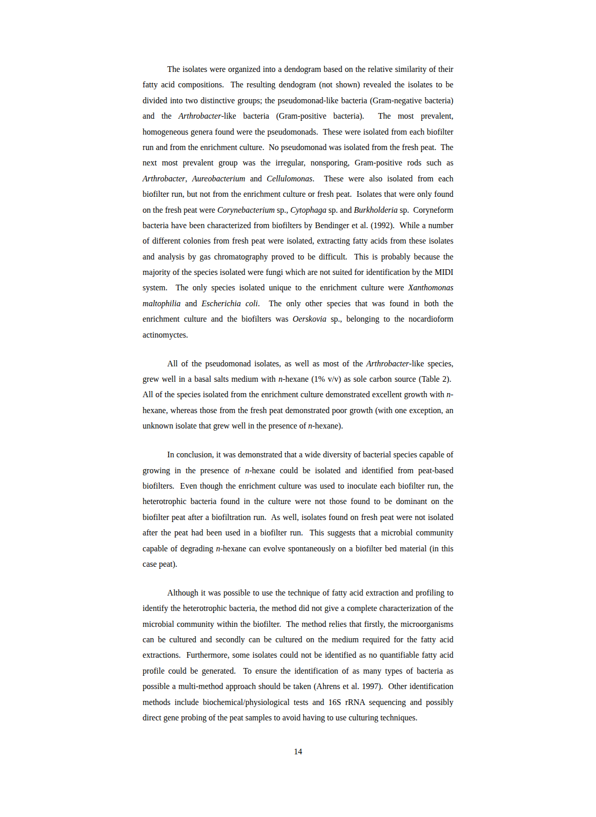The isolates were organized into a dendogram based on the relative similarity of their fatty acid compositions. The resulting dendogram (not shown) revealed the isolates to be divided into two distinctive groups; the pseudomonad-like bacteria (Gram-negative bacteria) and the Arthrobacter-like bacteria (Gram-positive bacteria). The most prevalent, homogeneous genera found were the pseudomonads. These were isolated from each biofilter run and from the enrichment culture. No pseudomonad was isolated from the fresh peat. The next most prevalent group was the irregular, nonsporing, Gram-positive rods such as Arthrobacter, Aureobacterium and Cellulomonas. These were also isolated from each biofilter run, but not from the enrichment culture or fresh peat. Isolates that were only found on the fresh peat were Corynebacterium sp., Cytophaga sp. and Burkholderia sp. Coryneform bacteria have been characterized from biofilters by Bendinger et al. (1992). While a number of different colonies from fresh peat were isolated, extracting fatty acids from these isolates and analysis by gas chromatography proved to be difficult. This is probably because the majority of the species isolated were fungi which are not suited for identification by the MIDI system. The only species isolated unique to the enrichment culture were Xanthomonas maltophilia and Escherichia coli. The only other species that was found in both the enrichment culture and the biofilters was Oerskovia sp., belonging to the nocardioform actinomyctes.
All of the pseudomonad isolates, as well as most of the Arthrobacter-like species, grew well in a basal salts medium with n-hexane (1% v/v) as sole carbon source (Table 2). All of the species isolated from the enrichment culture demonstrated excellent growth with n-hexane, whereas those from the fresh peat demonstrated poor growth (with one exception, an unknown isolate that grew well in the presence of n-hexane).
In conclusion, it was demonstrated that a wide diversity of bacterial species capable of growing in the presence of n-hexane could be isolated and identified from peat-based biofilters. Even though the enrichment culture was used to inoculate each biofilter run, the heterotrophic bacteria found in the culture were not those found to be dominant on the biofilter peat after a biofiltration run. As well, isolates found on fresh peat were not isolated after the peat had been used in a biofilter run. This suggests that a microbial community capable of degrading n-hexane can evolve spontaneously on a biofilter bed material (in this case peat).
Although it was possible to use the technique of fatty acid extraction and profiling to identify the heterotrophic bacteria, the method did not give a complete characterization of the microbial community within the biofilter. The method relies that firstly, the microorganisms can be cultured and secondly can be cultured on the medium required for the fatty acid extractions. Furthermore, some isolates could not be identified as no quantifiable fatty acid profile could be generated. To ensure the identification of as many types of bacteria as possible a multi-method approach should be taken (Ahrens et al. 1997). Other identification methods include biochemical/physiological tests and 16S rRNA sequencing and possibly direct gene probing of the peat samples to avoid having to use culturing techniques.
14